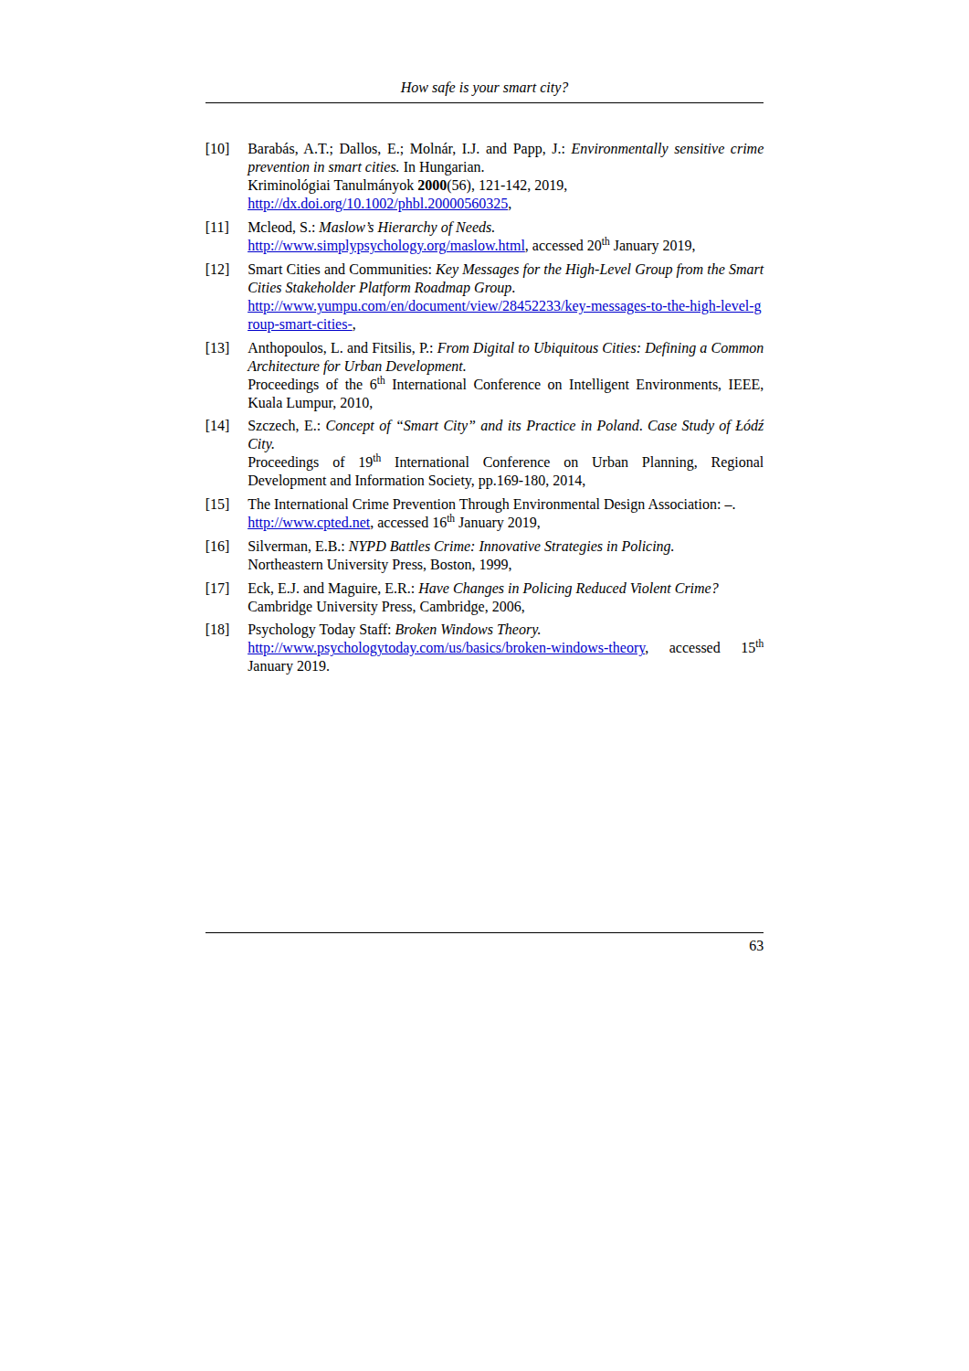How safe is your smart city?
[10] Barabás, A.T.; Dallos, E.; Molnár, I.J. and Papp, J.: Environmentally sensitive crime prevention in smart cities. In Hungarian. Kriminológiai Tanulmányok 2000(56), 121-142, 2019, http://dx.doi.org/10.1002/phbl.20000560325,
[11] Mcleod, S.: Maslow’s Hierarchy of Needs. http://www.simplypsychology.org/maslow.html, accessed 20th January 2019,
[12] Smart Cities and Communities: Key Messages for the High-Level Group from the Smart Cities Stakeholder Platform Roadmap Group. http://www.yumpu.com/en/document/view/28452233/key-messages-to-the-high-level-group-smart-cities-,
[13] Anthopoulos, L. and Fitsilis, P.: From Digital to Ubiquitous Cities: Defining a Common Architecture for Urban Development. Proceedings of the 6th International Conference on Intelligent Environments, IEEE, Kuala Lumpur, 2010,
[14] Szczech, E.: Concept of “Smart City” and its Practice in Poland. Case Study of Łódź City. Proceedings of 19th International Conference on Urban Planning, Regional Development and Information Society, pp.169-180, 2014,
[15] The International Crime Prevention Through Environmental Design Association: –. http://www.cpted.net, accessed 16th January 2019,
[16] Silverman, E.B.: NYPD Battles Crime: Innovative Strategies in Policing. Northeastern University Press, Boston, 1999,
[17] Eck, E.J. and Maguire, E.R.: Have Changes in Policing Reduced Violent Crime? Cambridge University Press, Cambridge, 2006,
[18] Psychology Today Staff: Broken Windows Theory. http://www.psychologytoday.com/us/basics/broken-windows-theory, accessed 15th January 2019.
63